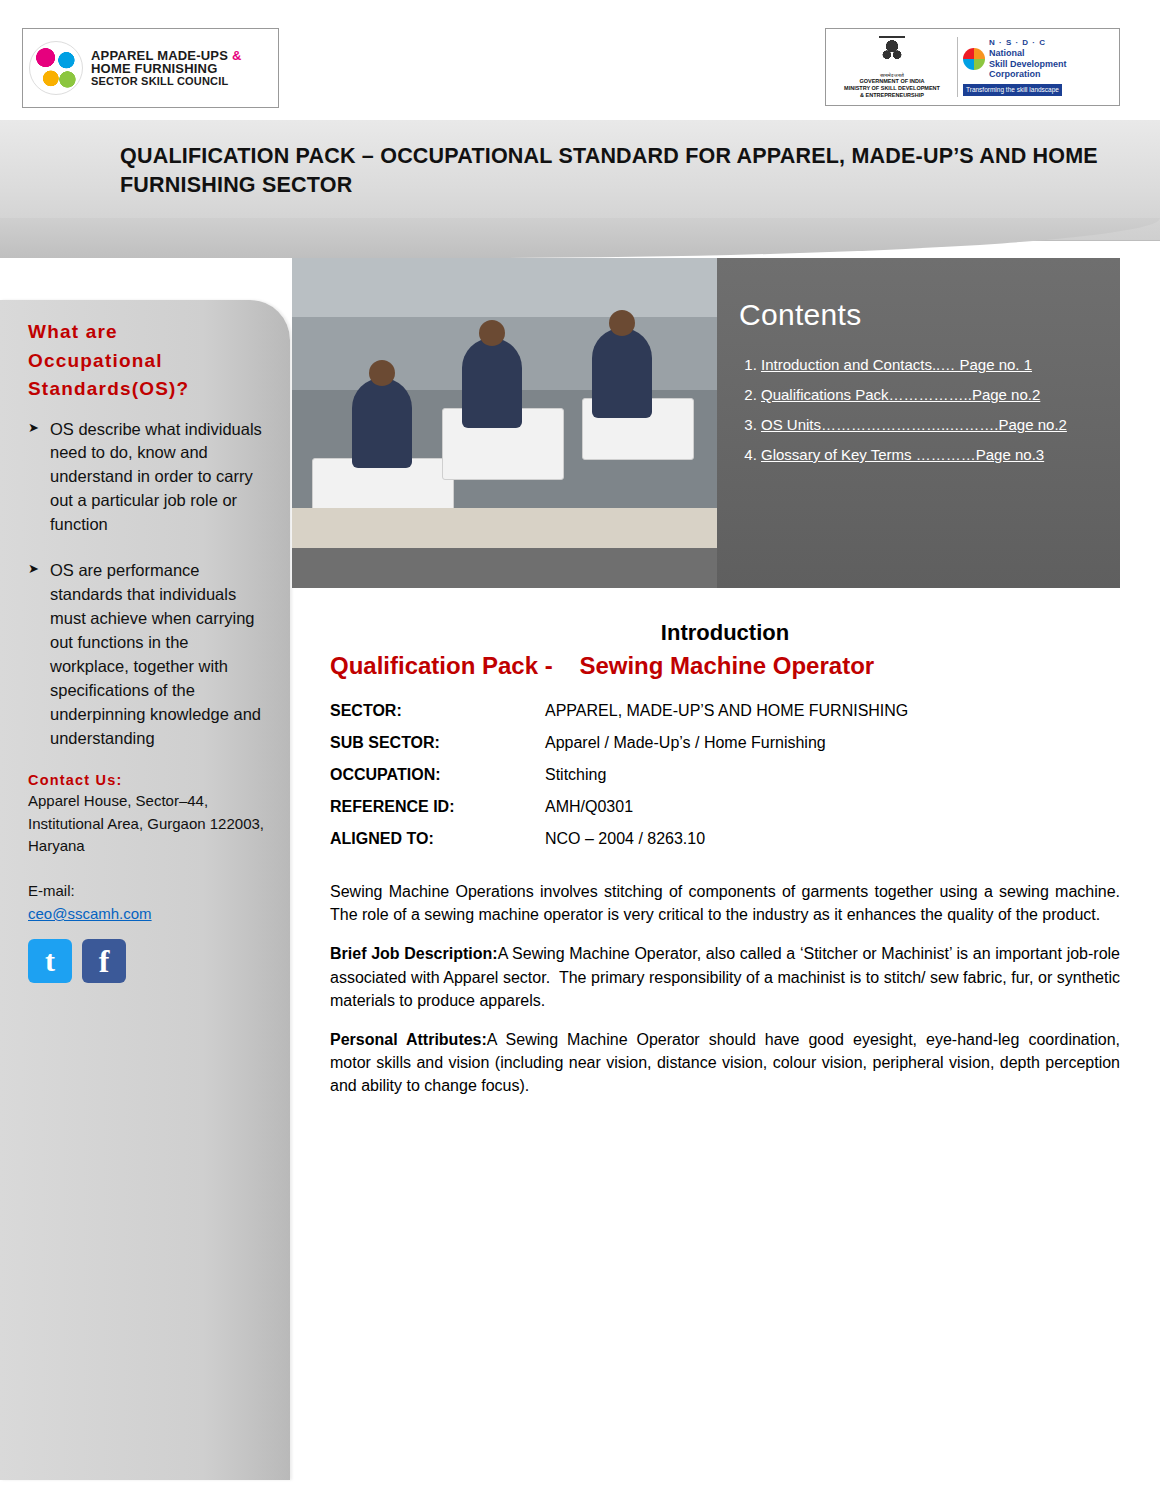APPAREL MADE-UPS & HOME FURNISHING
SECTOR SKILL COUNCIL
सत्यमेव जयते
GOVERNMENT OF INDIA
MINISTRY OF SKILL DEVELOPMENT
& ENTREPRENEURSHIP
N · S · D · C
National
Skill Development
Corporation
Transforming the skill landscape
QUALIFICATION PACK – OCCUPATIONAL STANDARD FOR APPAREL, MADE-UP’S AND HOME FURNISHING SECTOR
What are
Occupational
Standards(OS)?
OS describe what individuals need to do, know and understand in order to carry out a particular job role or function
OS are performance standards that individuals must achieve when carrying out functions in the workplace, together with specifications of the underpinning knowledge and understanding
Contact Us:
Apparel House, Sector–44, Institutional Area, Gurgaon 122003, Haryana
E-mail:
ceo@sscamh.com
Contents
Introduction and Contacts..… Page no. 1
Qualifications Pack……………..Page no.2
OS Units……………………..……….Page no.2
Glossary of Key Terms …………Page no.3
Introduction
Qualification Pack - Sewing Machine Operator
| SECTOR: | APPAREL, MADE-UP’S AND HOME FURNISHING |
| SUB SECTOR: | Apparel / Made-Up’s / Home Furnishing |
| OCCUPATION: | Stitching |
| REFERENCE ID: | AMH/Q0301 |
| ALIGNED TO: | NCO – 2004 / 8263.10 |
Sewing Machine Operations involves stitching of components of garments together using a sewing machine. The role of a sewing machine operator is very critical to the industry as it enhances the quality of the product.
Brief Job Description: A Sewing Machine Operator, also called a ‘Stitcher or Machinist’ is an important job-role associated with Apparel sector. The primary responsibility of a machinist is to stitch/ sew fabric, fur, or synthetic materials to produce apparels.
Personal Attributes: A Sewing Machine Operator should have good eyesight, eye-hand-leg coordination, motor skills and vision (including near vision, distance vision, colour vision, peripheral vision, depth perception and ability to change focus).